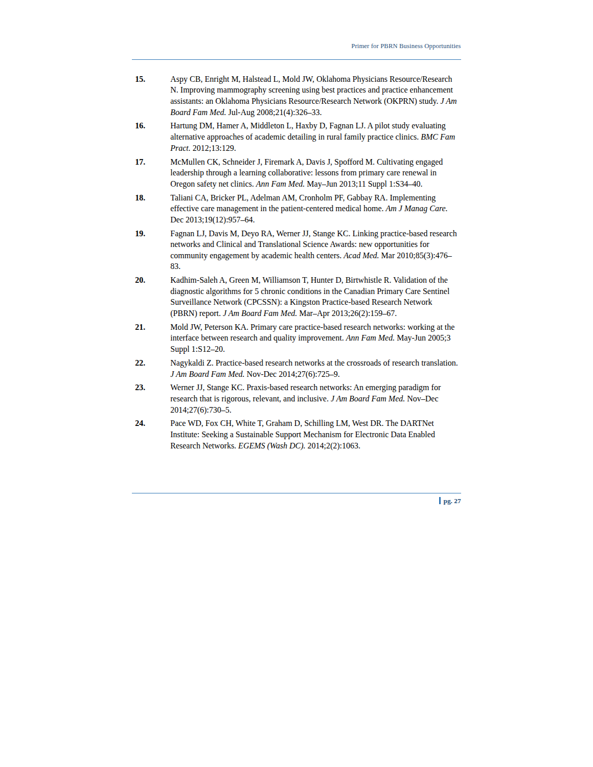Primer for PBRN Business Opportunities
Aspy CB, Enright M, Halstead L, Mold JW, Oklahoma Physicians Resource/Research N. Improving mammography screening using best practices and practice enhancement assistants: an Oklahoma Physicians Resource/Research Network (OKPRN) study. J Am Board Fam Med. Jul-Aug 2008;21(4):326–33.
Hartung DM, Hamer A, Middleton L, Haxby D, Fagnan LJ. A pilot study evaluating alternative approaches of academic detailing in rural family practice clinics. BMC Fam Pract. 2012;13:129.
McMullen CK, Schneider J, Firemark A, Davis J, Spofford M. Cultivating engaged leadership through a learning collaborative: lessons from primary care renewal in Oregon safety net clinics. Ann Fam Med. May–Jun 2013;11 Suppl 1:S34–40.
Taliani CA, Bricker PL, Adelman AM, Cronholm PF, Gabbay RA. Implementing effective care management in the patient-centered medical home. Am J Manag Care. Dec 2013;19(12):957–64.
Fagnan LJ, Davis M, Deyo RA, Werner JJ, Stange KC. Linking practice-based research networks and Clinical and Translational Science Awards: new opportunities for community engagement by academic health centers. Acad Med. Mar 2010;85(3):476–83.
Kadhim-Saleh A, Green M, Williamson T, Hunter D, Birtwhistle R. Validation of the diagnostic algorithms for 5 chronic conditions in the Canadian Primary Care Sentinel Surveillance Network (CPCSSN): a Kingston Practice-based Research Network (PBRN) report. J Am Board Fam Med. Mar–Apr 2013;26(2):159–67.
Mold JW, Peterson KA. Primary care practice-based research networks: working at the interface between research and quality improvement. Ann Fam Med. May-Jun 2005;3 Suppl 1:S12–20.
Nagykaldi Z. Practice-based research networks at the crossroads of research translation. J Am Board Fam Med. Nov-Dec 2014;27(6):725–9.
Werner JJ, Stange KC. Praxis-based research networks: An emerging paradigm for research that is rigorous, relevant, and inclusive. J Am Board Fam Med. Nov–Dec 2014;27(6):730–5.
Pace WD, Fox CH, White T, Graham D, Schilling LM, West DR. The DARTNet Institute: Seeking a Sustainable Support Mechanism for Electronic Data Enabled Research Networks. EGEMS (Wash DC). 2014;2(2):1063.
pg. 27